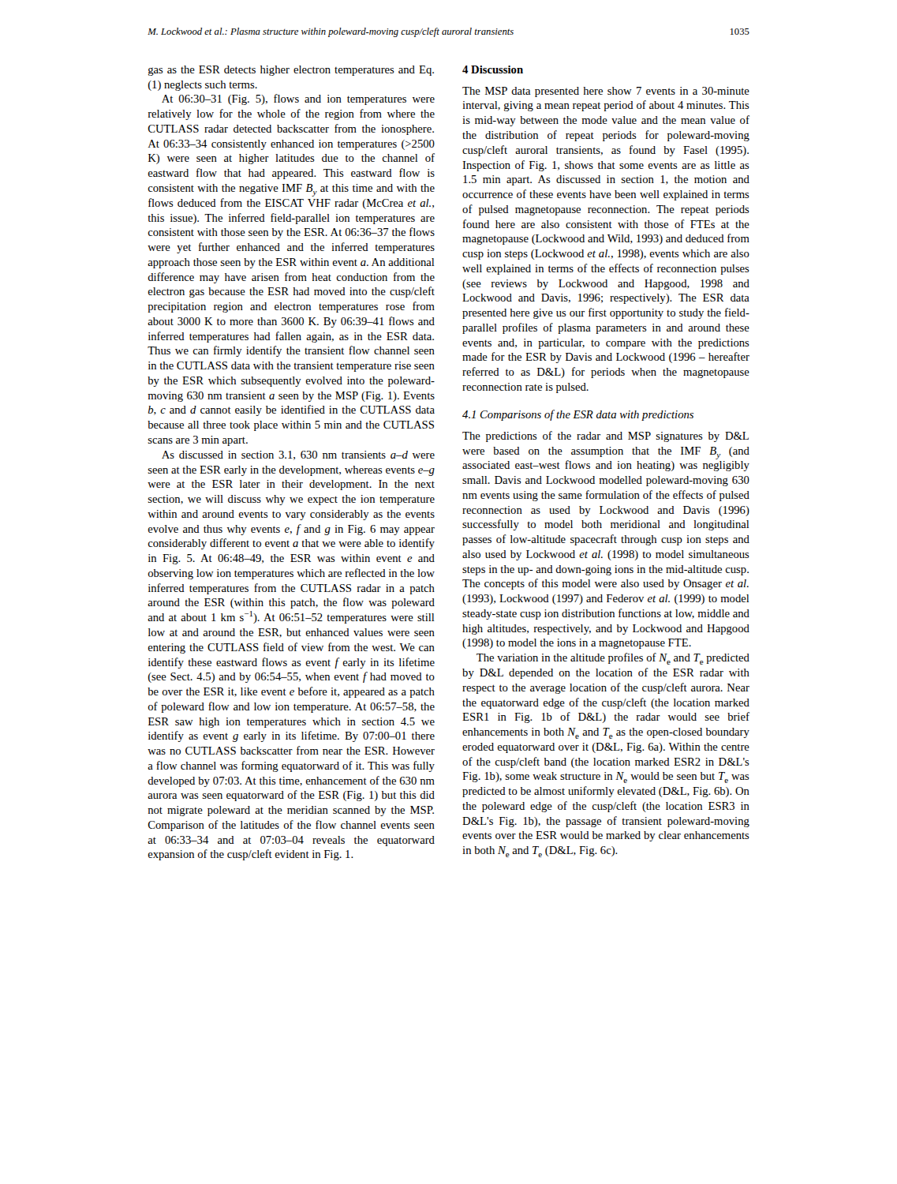M. Lockwood et al.: Plasma structure within poleward-moving cusp/cleft auroral transients 1035
gas as the ESR detects higher electron temperatures and Eq. (1) neglects such terms.
At 06:30–31 (Fig. 5), flows and ion temperatures were relatively low for the whole of the region from where the CUTLASS radar detected backscatter from the ionosphere. At 06:33–34 consistently enhanced ion temperatures (>2500 K) were seen at higher latitudes due to the channel of eastward flow that had appeared. This eastward flow is consistent with the negative IMF By at this time and with the flows deduced from the EISCAT VHF radar (McCrea et al., this issue). The inferred field-parallel ion temperatures are consistent with those seen by the ESR. At 06:36–37 the flows were yet further enhanced and the inferred temperatures approach those seen by the ESR within event a. An additional difference may have arisen from heat conduction from the electron gas because the ESR had moved into the cusp/cleft precipitation region and electron temperatures rose from about 3000 K to more than 3600 K. By 06:39–41 flows and inferred temperatures had fallen again, as in the ESR data. Thus we can firmly identify the transient flow channel seen in the CUTLASS data with the transient temperature rise seen by the ESR which subsequently evolved into the poleward-moving 630 nm transient a seen by the MSP (Fig. 1). Events b, c and d cannot easily be identified in the CUTLASS data because all three took place within 5 min and the CUTLASS scans are 3 min apart.
As discussed in section 3.1, 630 nm transients a–d were seen at the ESR early in the development, whereas events e–g were at the ESR later in their development. In the next section, we will discuss why we expect the ion temperature within and around events to vary considerably as the events evolve and thus why events e, f and g in Fig. 6 may appear considerably different to event a that we were able to identify in Fig. 5. At 06:48–49, the ESR was within event e and observing low ion temperatures which are reflected in the low inferred temperatures from the CUTLASS radar in a patch around the ESR (within this patch, the flow was poleward and at about 1 km s−1). At 06:51–52 temperatures were still low at and around the ESR, but enhanced values were seen entering the CUTLASS field of view from the west. We can identify these eastward flows as event f early in its lifetime (see Sect. 4.5) and by 06:54–55, when event f had moved to be over the ESR it, like event e before it, appeared as a patch of poleward flow and low ion temperature. At 06:57–58, the ESR saw high ion temperatures which in section 4.5 we identify as event g early in its lifetime. By 07:00–01 there was no CUTLASS backscatter from near the ESR. However a flow channel was forming equatorward of it. This was fully developed by 07:03. At this time, enhancement of the 630 nm aurora was seen equatorward of the ESR (Fig. 1) but this did not migrate poleward at the meridian scanned by the MSP. Comparison of the latitudes of the flow channel events seen at 06:33–34 and at 07:03–04 reveals the equatorward expansion of the cusp/cleft evident in Fig. 1.
4 Discussion
The MSP data presented here show 7 events in a 30-minute interval, giving a mean repeat period of about 4 minutes. This is mid-way between the mode value and the mean value of the distribution of repeat periods for poleward-moving cusp/cleft auroral transients, as found by Fasel (1995). Inspection of Fig. 1, shows that some events are as little as 1.5 min apart. As discussed in section 1, the motion and occurrence of these events have been well explained in terms of pulsed magnetopause reconnection. The repeat periods found here are also consistent with those of FTEs at the magnetopause (Lockwood and Wild, 1993) and deduced from cusp ion steps (Lockwood et al., 1998), events which are also well explained in terms of the effects of reconnection pulses (see reviews by Lockwood and Hapgood, 1998 and Lockwood and Davis, 1996; respectively). The ESR data presented here give us our first opportunity to study the field-parallel profiles of plasma parameters in and around these events and, in particular, to compare with the predictions made for the ESR by Davis and Lockwood (1996 – hereafter referred to as D&L) for periods when the magnetopause reconnection rate is pulsed.
4.1 Comparisons of the ESR data with predictions
The predictions of the radar and MSP signatures by D&L were based on the assumption that the IMF By (and associated east–west flows and ion heating) was negligibly small. Davis and Lockwood modelled poleward-moving 630 nm events using the same formulation of the effects of pulsed reconnection as used by Lockwood and Davis (1996) successfully to model both meridional and longitudinal passes of low-altitude spacecraft through cusp ion steps and also used by Lockwood et al. (1998) to model simultaneous steps in the up- and down-going ions in the mid-altitude cusp. The concepts of this model were also used by Onsager et al. (1993), Lockwood (1997) and Federov et al. (1999) to model steady-state cusp ion distribution functions at low, middle and high altitudes, respectively, and by Lockwood and Hapgood (1998) to model the ions in a magnetopause FTE.
The variation in the altitude profiles of Ne and Te predicted by D&L depended on the location of the ESR radar with respect to the average location of the cusp/cleft aurora. Near the equatorward edge of the cusp/cleft (the location marked ESR1 in Fig. 1b of D&L) the radar would see brief enhancements in both Ne and Te as the open-closed boundary eroded equatorward over it (D&L, Fig. 6a). Within the centre of the cusp/cleft band (the location marked ESR2 in D&L's Fig. 1b), some weak structure in Ne would be seen but Te was predicted to be almost uniformly elevated (D&L, Fig. 6b). On the poleward edge of the cusp/cleft (the location ESR3 in D&L's Fig. 1b), the passage of transient poleward-moving events over the ESR would be marked by clear enhancements in both Ne and Te (D&L, Fig. 6c).